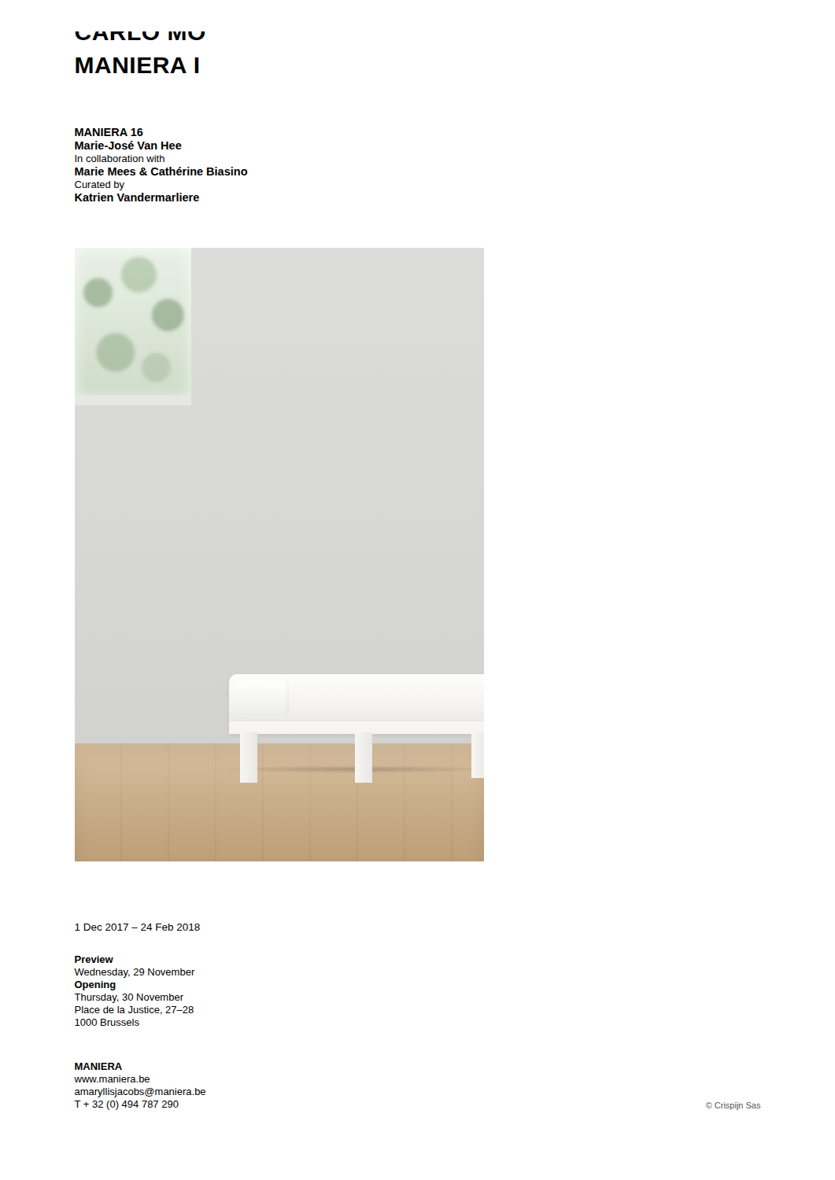CARLO MO
MANIERA I
MANIERA 16
Marie-José Van Hee
In collaboration with
Marie Mees & Cathérine Biasino
Curated by
Katrien Vandermarliere
1 Dec 2017 – 24 Feb 2018
Preview
Wednesday, 29 November
Opening
Thursday, 30 November
Place de la Justice, 27–28
1000 Brussels
MANIERA
www.maniera.be
amaryllisjacobs@maniera.be
T + 32 (0) 494 787 290
© Crispijn Sas